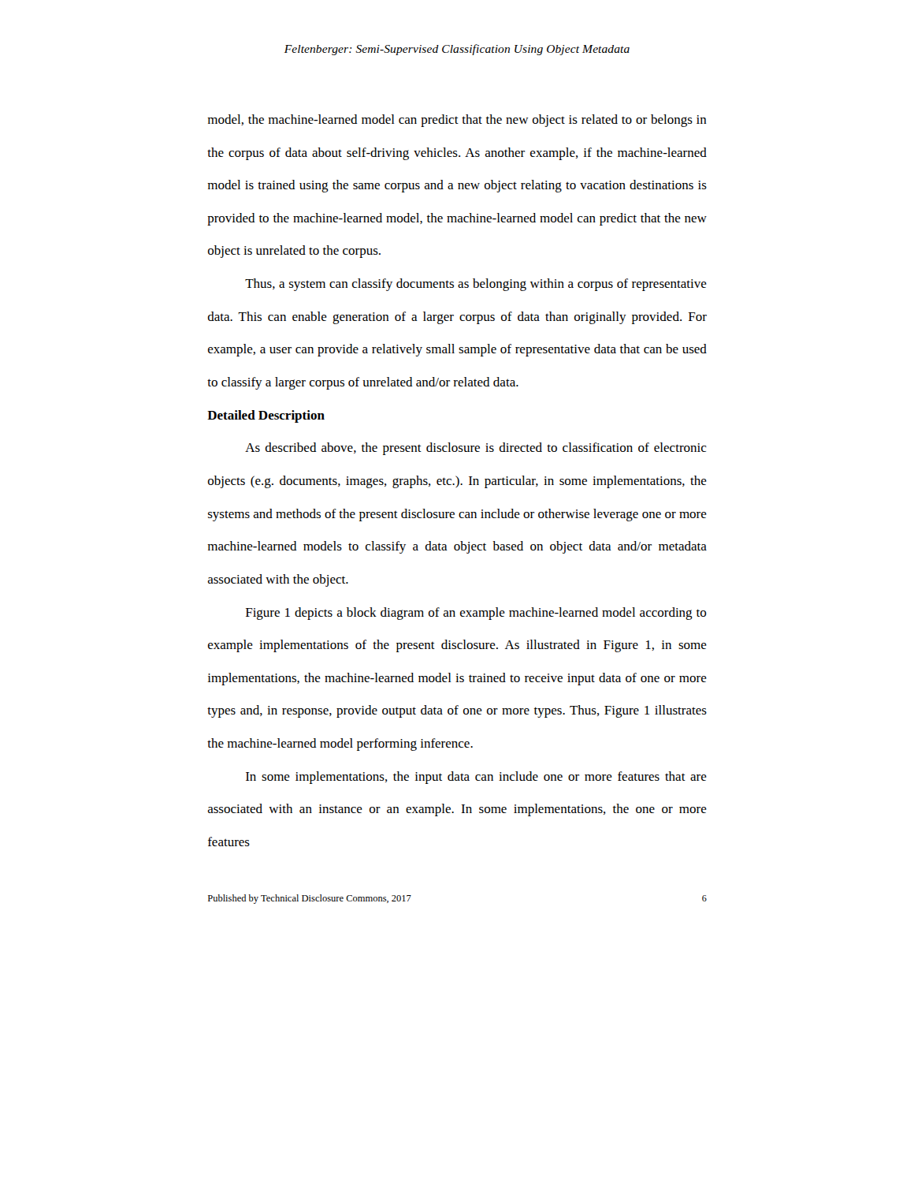Feltenberger: Semi-Supervised Classification Using Object Metadata
model, the machine-learned model can predict that the new object is related to or belongs in the corpus of data about self-driving vehicles. As another example, if the machine-learned model is trained using the same corpus and a new object relating to vacation destinations is provided to the machine-learned model, the machine-learned model can predict that the new object is unrelated to the corpus.
Thus, a system can classify documents as belonging within a corpus of representative data. This can enable generation of a larger corpus of data than originally provided. For example, a user can provide a relatively small sample of representative data that can be used to classify a larger corpus of unrelated and/or related data.
Detailed Description
As described above, the present disclosure is directed to classification of electronic objects (e.g. documents, images, graphs, etc.). In particular, in some implementations, the systems and methods of the present disclosure can include or otherwise leverage one or more machine-learned models to classify a data object based on object data and/or metadata associated with the object.
Figure 1 depicts a block diagram of an example machine-learned model according to example implementations of the present disclosure. As illustrated in Figure 1, in some implementations, the machine-learned model is trained to receive input data of one or more types and, in response, provide output data of one or more types. Thus, Figure 1 illustrates the machine-learned model performing inference.
In some implementations, the input data can include one or more features that are associated with an instance or an example. In some implementations, the one or more features
Published by Technical Disclosure Commons, 2017
6